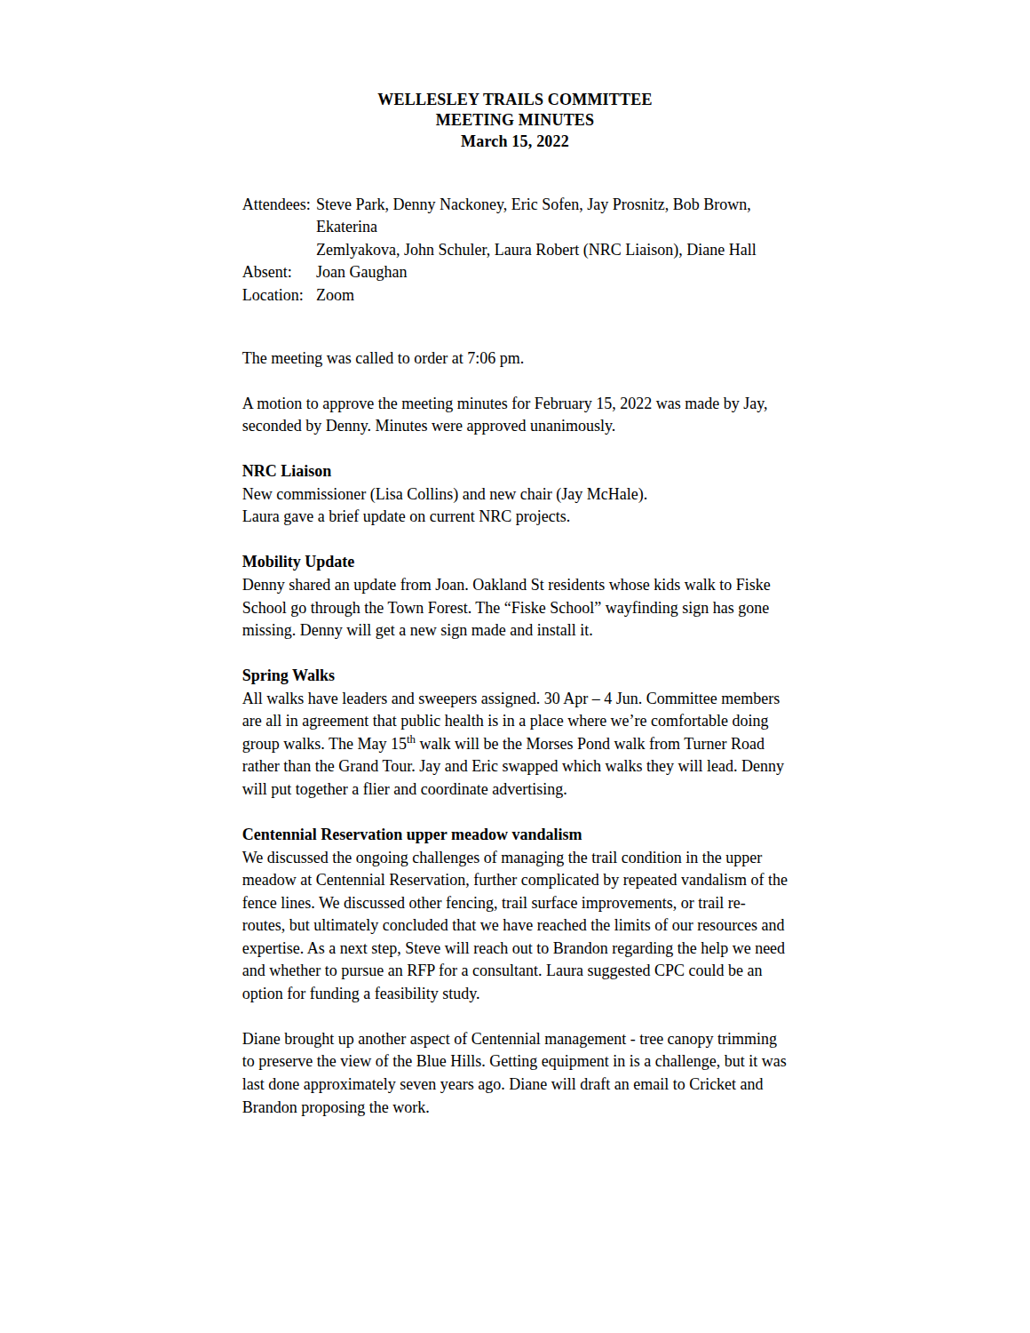WELLESLEY TRAILS COMMITTEE MEETING MINUTES March 15, 2022
| Attendees: | Steve Park, Denny Nackoney, Eric Sofen, Jay Prosnitz, Bob Brown, Ekaterina Zemlyakova, John Schuler, Laura Robert (NRC Liaison), Diane Hall |
| Absent: | Joan Gaughan |
| Location: | Zoom |
The meeting was called to order at 7:06 pm.
A motion to approve the meeting minutes for February 15, 2022 was made by Jay, seconded by Denny. Minutes were approved unanimously.
NRC Liaison
New commissioner (Lisa Collins) and new chair (Jay McHale).
Laura gave a brief update on current NRC projects.
Mobility Update
Denny shared an update from Joan. Oakland St residents whose kids walk to Fiske School go through the Town Forest. The “Fiske School” wayfinding sign has gone missing. Denny will get a new sign made and install it.
Spring Walks
All walks have leaders and sweepers assigned. 30 Apr – 4 Jun. Committee members are all in agreement that public health is in a place where we’re comfortable doing group walks. The May 15th walk will be the Morses Pond walk from Turner Road rather than the Grand Tour. Jay and Eric swapped which walks they will lead. Denny will put together a flier and coordinate advertising.
Centennial Reservation upper meadow vandalism
We discussed the ongoing challenges of managing the trail condition in the upper meadow at Centennial Reservation, further complicated by repeated vandalism of the fence lines. We discussed other fencing, trail surface improvements, or trail re-routes, but ultimately concluded that we have reached the limits of our resources and expertise. As a next step, Steve will reach out to Brandon regarding the help we need and whether to pursue an RFP for a consultant. Laura suggested CPC could be an option for funding a feasibility study.
Diane brought up another aspect of Centennial management - tree canopy trimming to preserve the view of the Blue Hills. Getting equipment in is a challenge, but it was last done approximately seven years ago. Diane will draft an email to Cricket and Brandon proposing the work.